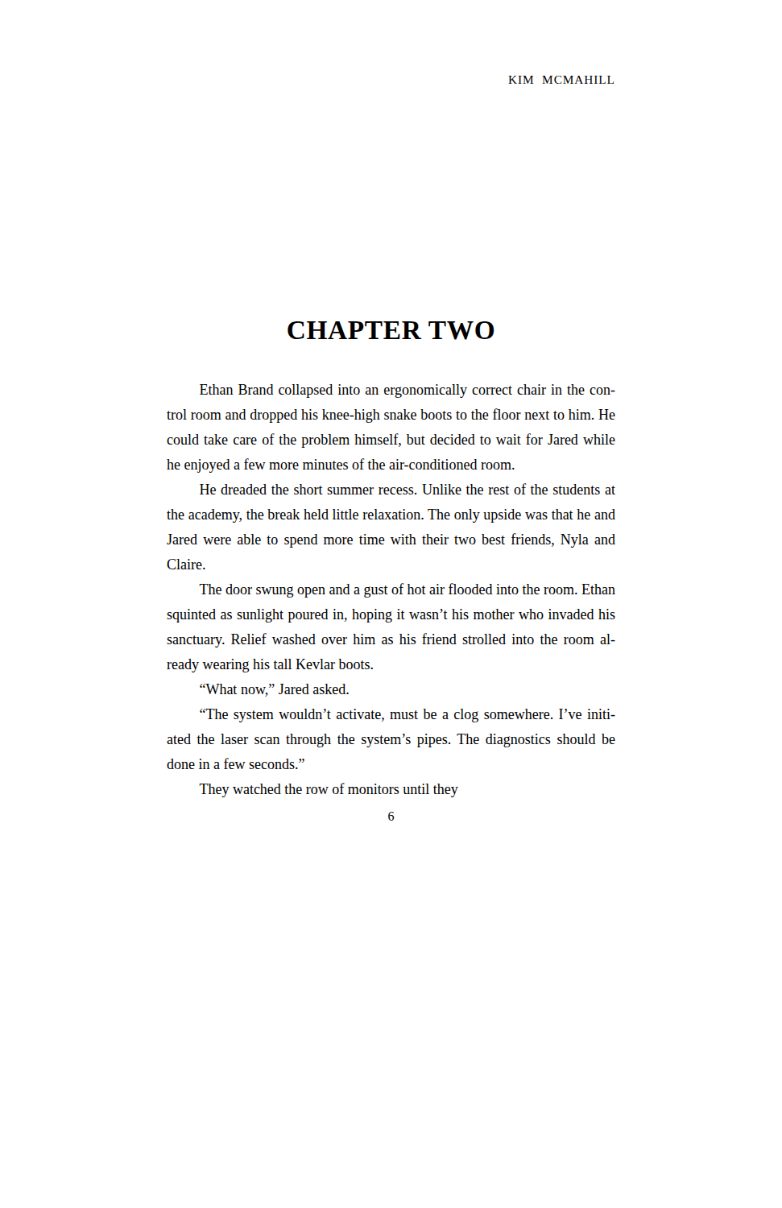KIM MCMAHILL
CHAPTER TWO
Ethan Brand collapsed into an ergonomically correct chair in the control room and dropped his knee-high snake boots to the floor next to him. He could take care of the problem himself, but decided to wait for Jared while he enjoyed a few more minutes of the air-conditioned room.
He dreaded the short summer recess. Unlike the rest of the students at the academy, the break held little relaxation. The only upside was that he and Jared were able to spend more time with their two best friends, Nyla and Claire.
The door swung open and a gust of hot air flooded into the room. Ethan squinted as sunlight poured in, hoping it wasn’t his mother who invaded his sanctuary. Relief washed over him as his friend strolled into the room already wearing his tall Kevlar boots.
“What now,” Jared asked.
“The system wouldn’t activate, must be a clog somewhere. I’ve initiated the laser scan through the system’s pipes. The diagnostics should be done in a few seconds.”
They watched the row of monitors until they
6